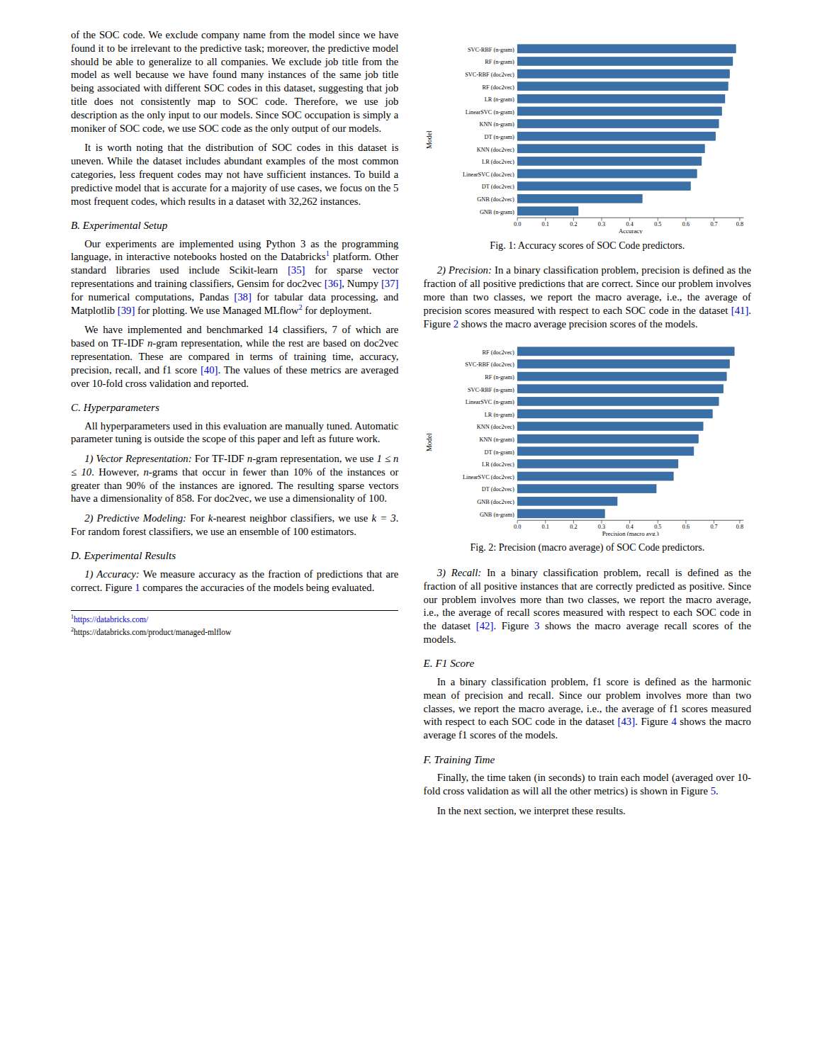of the SOC code. We exclude company name from the model since we have found it to be irrelevant to the predictive task; moreover, the predictive model should be able to generalize to all companies. We exclude job title from the model as well because we have found many instances of the same job title being associated with different SOC codes in this dataset, suggesting that job title does not consistently map to SOC code. Therefore, we use job description as the only input to our models. Since SOC occupation is simply a moniker of SOC code, we use SOC code as the only output of our models.
It is worth noting that the distribution of SOC codes in this dataset is uneven. While the dataset includes abundant examples of the most common categories, less frequent codes may not have sufficient instances. To build a predictive model that is accurate for a majority of use cases, we focus on the 5 most frequent codes, which results in a dataset with 32,262 instances.
B. Experimental Setup
Our experiments are implemented using Python 3 as the programming language, in interactive notebooks hosted on the Databricks1 platform. Other standard libraries used include Scikit-learn [35] for sparse vector representations and training classifiers, Gensim for doc2vec [36], Numpy [37] for numerical computations, Pandas [38] for tabular data processing, and Matplotlib [39] for plotting. We use Managed MLflow2 for deployment.
We have implemented and benchmarked 14 classifiers, 7 of which are based on TF-IDF n-gram representation, while the rest are based on doc2vec representation. These are compared in terms of training time, accuracy, precision, recall, and f1 score [40]. The values of these metrics are averaged over 10-fold cross validation and reported.
C. Hyperparameters
All hyperparameters used in this evaluation are manually tuned. Automatic parameter tuning is outside the scope of this paper and left as future work.
1) Vector Representation: For TF-IDF n-gram representation, we use 1 ≤ n ≤ 10. However, n-grams that occur in fewer than 10% of the instances or greater than 90% of the instances are ignored. The resulting sparse vectors have a dimensionality of 858. For doc2vec, we use a dimensionality of 100.
2) Predictive Modeling: For k-nearest neighbor classifiers, we use k = 3. For random forest classifiers, we use an ensemble of 100 estimators.
D. Experimental Results
1) Accuracy: We measure accuracy as the fraction of predictions that are correct. Figure 1 compares the accuracies of the models being evaluated.
1https://databricks.com/
2https://databricks.com/product/managed-mlflow
Model SVC-RBF (n-gram) RF (n-gram) SVC-RBF (doc2vec) RF (doc2vec) LR (n-gram) LinearSVC (n-gram) KNN (n-gram) DT (n-gram) KNN (doc2vec) LR (doc2vec) LinearSVC (doc2vec) DT (doc2vec) GNB (doc2vec) GNB (n-gram) 0.0 0.1 0.2 0.3 0.4 0.5 0.6 0.7 0.8 Accuracy
Fig. 1: Accuracy scores of SOC Code predictors.
2) Precision: In a binary classification problem, precision is defined as the fraction of all positive predictions that are correct. Since our problem involves more than two classes, we report the macro average, i.e., the average of precision scores measured with respect to each SOC code in the dataset [41]. Figure 2 shows the macro average precision scores of the models.
Model RF (doc2vec) SVC-RBF (doc2vec) RF (n-gram) SVC-RBF (n-gram) LinearSVC (n-gram) LR (n-gram) KNN (doc2vec) KNN (n-gram) DT (n-gram) LR (doc2vec) LinearSVC (doc2vec) DT (doc2vec) GNB (doc2vec) GNB (n-gram) 0.0 0.1 0.2 0.3 0.4 0.5 0.6 0.7 0.8 Precision (macro avg.)
Fig. 2: Precision (macro average) of SOC Code predictors.
3) Recall: In a binary classification problem, recall is defined as the fraction of all positive instances that are correctly predicted as positive. Since our problem involves more than two classes, we report the macro average, i.e., the average of recall scores measured with respect to each SOC code in the dataset [42]. Figure 3 shows the macro average recall scores of the models.
E. F1 Score
In a binary classification problem, f1 score is defined as the harmonic mean of precision and recall. Since our problem involves more than two classes, we report the macro average, i.e., the average of f1 scores measured with respect to each SOC code in the dataset [43]. Figure 4 shows the macro average f1 scores of the models.
F. Training Time
Finally, the time taken (in seconds) to train each model (averaged over 10-fold cross validation as will all the other metrics) is shown in Figure 5.
In the next section, we interpret these results.